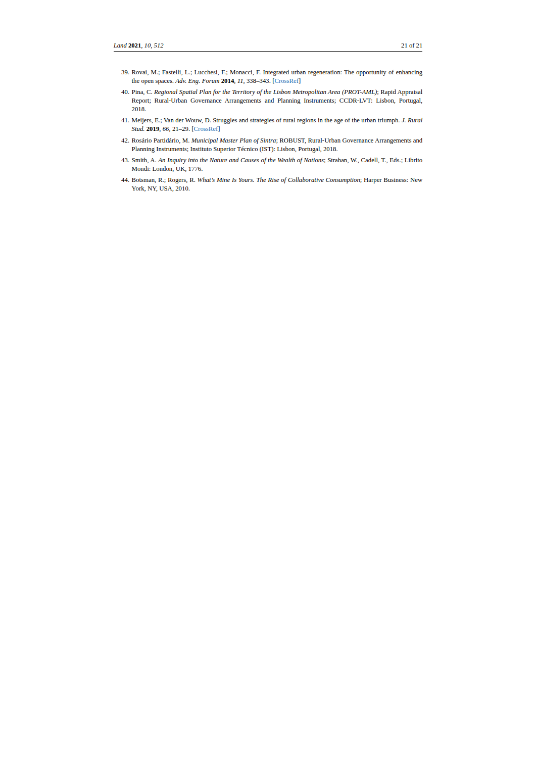Land 2021, 10, 512
21 of 21
39. Rovai, M.; Fastelli, L.; Lucchesi, F.; Monacci, F. Integrated urban regeneration: The opportunity of enhancing the open spaces. Adv. Eng. Forum 2014, 11, 338–343. [CrossRef]
40. Pina, C. Regional Spatial Plan for the Territory of the Lisbon Metropolitan Area (PROT-AML); Rapid Appraisal Report; Rural-Urban Governance Arrangements and Planning Instruments; CCDR-LVT: Lisbon, Portugal, 2018.
41. Meijers, E.; Van der Wouw, D. Struggles and strategies of rural regions in the age of the urban triumph. J. Rural Stud. 2019, 66, 21–29. [CrossRef]
42. Rosário Partidário, M. Municipal Master Plan of Sintra; ROBUST, Rural-Urban Governance Arrangements and Planning Instruments; Instituto Superior Técnico (IST): Lisbon, Portugal, 2018.
43. Smith, A. An Inquiry into the Nature and Causes of the Wealth of Nations; Strahan, W., Cadell, T., Eds.; Librito Mondi: London, UK, 1776.
44. Botsman, R.; Rogers, R. What’s Mine Is Yours. The Rise of Collaborative Consumption; Harper Business: New York, NY, USA, 2010.